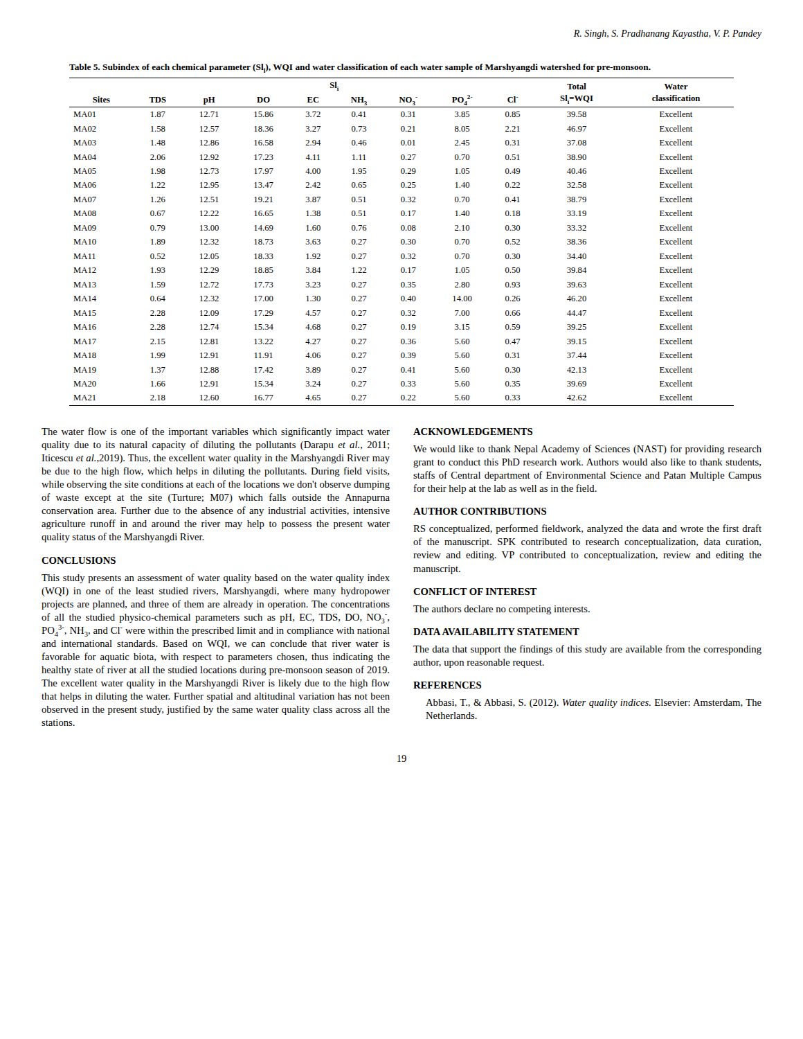R. Singh, S. Pradhanang Kayastha, V. P. Pandey
Table 5. Subindex of each chemical parameter (Sli), WQI and water classification of each water sample of Marshyangdi watershed for pre-monsoon.
| | Sl i | Total Sl i =WQI | Water classification |
| --- | --- | --- | --- |
| Sites | TDS | pH | DO | EC | NH 3 | NO 3 - | PO 4 2- | Cl - |
| MA01 | 1.87 | 12.71 | 15.86 | 3.72 | 0.41 | 0.31 | 3.85 | 0.85 | 39.58 | Excellent |
| MA02 | 1.58 | 12.57 | 18.36 | 3.27 | 0.73 | 0.21 | 8.05 | 2.21 | 46.97 | Excellent |
| MA03 | 1.48 | 12.86 | 16.58 | 2.94 | 0.46 | 0.01 | 2.45 | 0.31 | 37.08 | Excellent |
| MA04 | 2.06 | 12.92 | 17.23 | 4.11 | 1.11 | 0.27 | 0.70 | 0.51 | 38.90 | Excellent |
| MA05 | 1.98 | 12.73 | 17.97 | 4.00 | 1.95 | 0.29 | 1.05 | 0.49 | 40.46 | Excellent |
| MA06 | 1.22 | 12.95 | 13.47 | 2.42 | 0.65 | 0.25 | 1.40 | 0.22 | 32.58 | Excellent |
| MA07 | 1.26 | 12.51 | 19.21 | 3.87 | 0.51 | 0.32 | 0.70 | 0.41 | 38.79 | Excellent |
| MA08 | 0.67 | 12.22 | 16.65 | 1.38 | 0.51 | 0.17 | 1.40 | 0.18 | 33.19 | Excellent |
| MA09 | 0.79 | 13.00 | 14.69 | 1.60 | 0.76 | 0.08 | 2.10 | 0.30 | 33.32 | Excellent |
| MA10 | 1.89 | 12.32 | 18.73 | 3.63 | 0.27 | 0.30 | 0.70 | 0.52 | 38.36 | Excellent |
| MA11 | 0.52 | 12.05 | 18.33 | 1.92 | 0.27 | 0.32 | 0.70 | 0.30 | 34.40 | Excellent |
| MA12 | 1.93 | 12.29 | 18.85 | 3.84 | 1.22 | 0.17 | 1.05 | 0.50 | 39.84 | Excellent |
| MA13 | 1.59 | 12.72 | 17.73 | 3.23 | 0.27 | 0.35 | 2.80 | 0.93 | 39.63 | Excellent |
| MA14 | 0.64 | 12.32 | 17.00 | 1.30 | 0.27 | 0.40 | 14.00 | 0.26 | 46.20 | Excellent |
| MA15 | 2.28 | 12.09 | 17.29 | 4.57 | 0.27 | 0.32 | 7.00 | 0.66 | 44.47 | Excellent |
| MA16 | 2.28 | 12.74 | 15.34 | 4.68 | 0.27 | 0.19 | 3.15 | 0.59 | 39.25 | Excellent |
| MA17 | 2.15 | 12.81 | 13.22 | 4.27 | 0.27 | 0.36 | 5.60 | 0.47 | 39.15 | Excellent |
| MA18 | 1.99 | 12.91 | 11.91 | 4.06 | 0.27 | 0.39 | 5.60 | 0.31 | 37.44 | Excellent |
| MA19 | 1.37 | 12.88 | 17.42 | 3.89 | 0.27 | 0.41 | 5.60 | 0.30 | 42.13 | Excellent |
| MA20 | 1.66 | 12.91 | 15.34 | 3.24 | 0.27 | 0.33 | 5.60 | 0.35 | 39.69 | Excellent |
| MA21 | 2.18 | 12.60 | 16.77 | 4.65 | 0.27 | 0.22 | 5.60 | 0.33 | 42.62 | Excellent |
The water flow is one of the important variables which significantly impact water quality due to its natural capacity of diluting the pollutants (Darapu et al., 2011; Iticescu et al.,2019). Thus, the excellent water quality in the Marshyangdi River may be due to the high flow, which helps in diluting the pollutants. During field visits, while observing the site conditions at each of the locations we don't observe dumping of waste except at the site (Turture; M07) which falls outside the Annapurna conservation area. Further due to the absence of any industrial activities, intensive agriculture runoff in and around the river may help to possess the present water quality status of the Marshyangdi River.
Conclusions
This study presents an assessment of water quality based on the water quality index (WQI) in one of the least studied rivers, Marshyangdi, where many hydropower projects are planned, and three of them are already in operation. The concentrations of all the studied physico-chemical parameters such as pH, EC, TDS, DO, NO3-, PO43-, NH3, and Cl- were within the prescribed limit and in compliance with national and international standards. Based on WQI, we can conclude that river water is favorable for aquatic biota, with respect to parameters chosen, thus indicating the healthy state of river at all the studied locations during pre-monsoon season of 2019. The excellent water quality in the Marshyangdi River is likely due to the high flow that helps in diluting the water. Further spatial and altitudinal variation has not been observed in the present study, justified by the same water quality class across all the stations.
Acknowledgements
We would like to thank Nepal Academy of Sciences (NAST) for providing research grant to conduct this PhD research work. Authors would also like to thank students, staffs of Central department of Environmental Science and Patan Multiple Campus for their help at the lab as well as in the field.
Author Contributions
RS conceptualized, performed fieldwork, analyzed the data and wrote the first draft of the manuscript. SPK contributed to research conceptualization, data curation, review and editing. VP contributed to conceptualization, review and editing the manuscript.
Conflict of Interest
The authors declare no competing interests.
Data Availability Statement
The data that support the findings of this study are available from the corresponding author, upon reasonable request.
References
Abbasi, T., & Abbasi, S. (2012). Water quality indices. Elsevier: Amsterdam, The Netherlands.
19